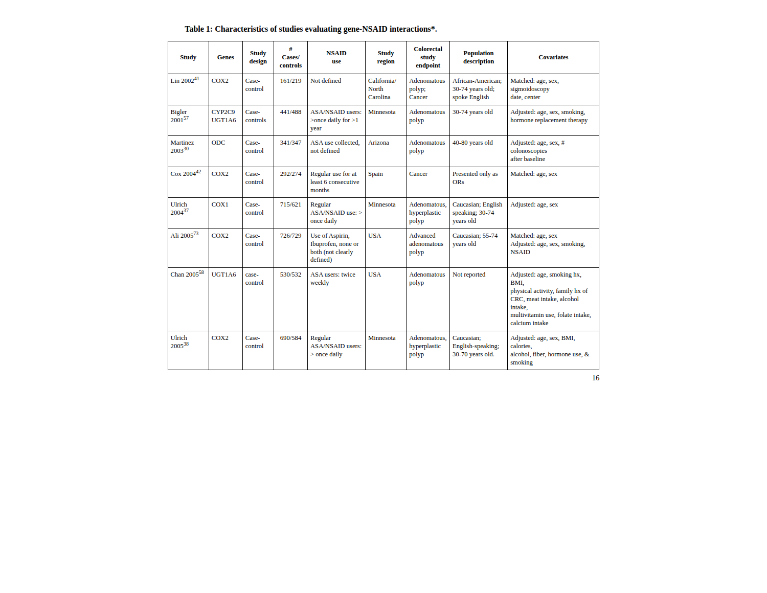Table 1: Characteristics of studies evaluating gene-NSAID interactions*.
| Study | Genes | Study design | # Cases/ controls | NSAID use | Study region | Colorectal study endpoint | Population description | Covariates |
| --- | --- | --- | --- | --- | --- | --- | --- | --- |
| Lin 2002 41 | COX2 | Case- control | 161/219 | Not defined | California/ North Carolina | Adenomatous polyp; Cancer | African-American; 30-74 years old; spoke English | Matched: age, sex, sigmoidoscopy date, center |
| Bigler 2001 57 | CYP2C9 UGT1A6 | Case- controls | 441/488 | ASA/NSAID users: >once daily for >1 year | Minnesota | Adenomatous polyp | 30-74 years old | Adjusted: age, sex, smoking, hormone replacement therapy |
| Martinez 2003 30 | ODC | Case- control | 341/347 | ASA use collected, not defined | Arizona | Adenomatous polyp | 40-80 years old | Adjusted: age, sex, # colonoscopies after baseline |
| Cox 2004 42 | COX2 | Case- control | 292/274 | Regular use for at least 6 consecutive months | Spain | Cancer | Presented only as ORs | Matched: age, sex |
| Ulrich 2004 37 | COX1 | Case- control | 715/621 | Regular ASA/NSAID use: > once daily | Minnesota | Adenomatous, hyperplastic polyp | Caucasian; English speaking; 30-74 years old | Adjusted: age, sex |
| Ali 2005 73 | COX2 | Case- control | 726/729 | Use of Aspirin, Ibuprofen, none or both (not clearly defined) | USA | Advanced adenomatous polyp | Caucasian; 55-74 years old | Matched: age, sex Adjusted: age, sex, smoking, NSAID |
| Chan 2005 58 | UGT1A6 | case- control | 530/532 | ASA users: twice weekly | USA | Adenomatous polyp | Not reported | Adjusted: age, smoking hx, BMI, physical activity, family hx of CRC, meat intake, alcohol intake, multivitamin use, folate intake, calcium intake |
| Ulrich 2005 38 | COX2 | Case- control | 690/584 | Regular ASA/NSAID users: > once daily | Minnesota | Adenomatous, hyperplastic polyp | Caucasian; English-speaking; 30-70 years old. | Adjusted: age, sex, BMI, calories, alcohol, fiber, hormone use, & smoking |
16